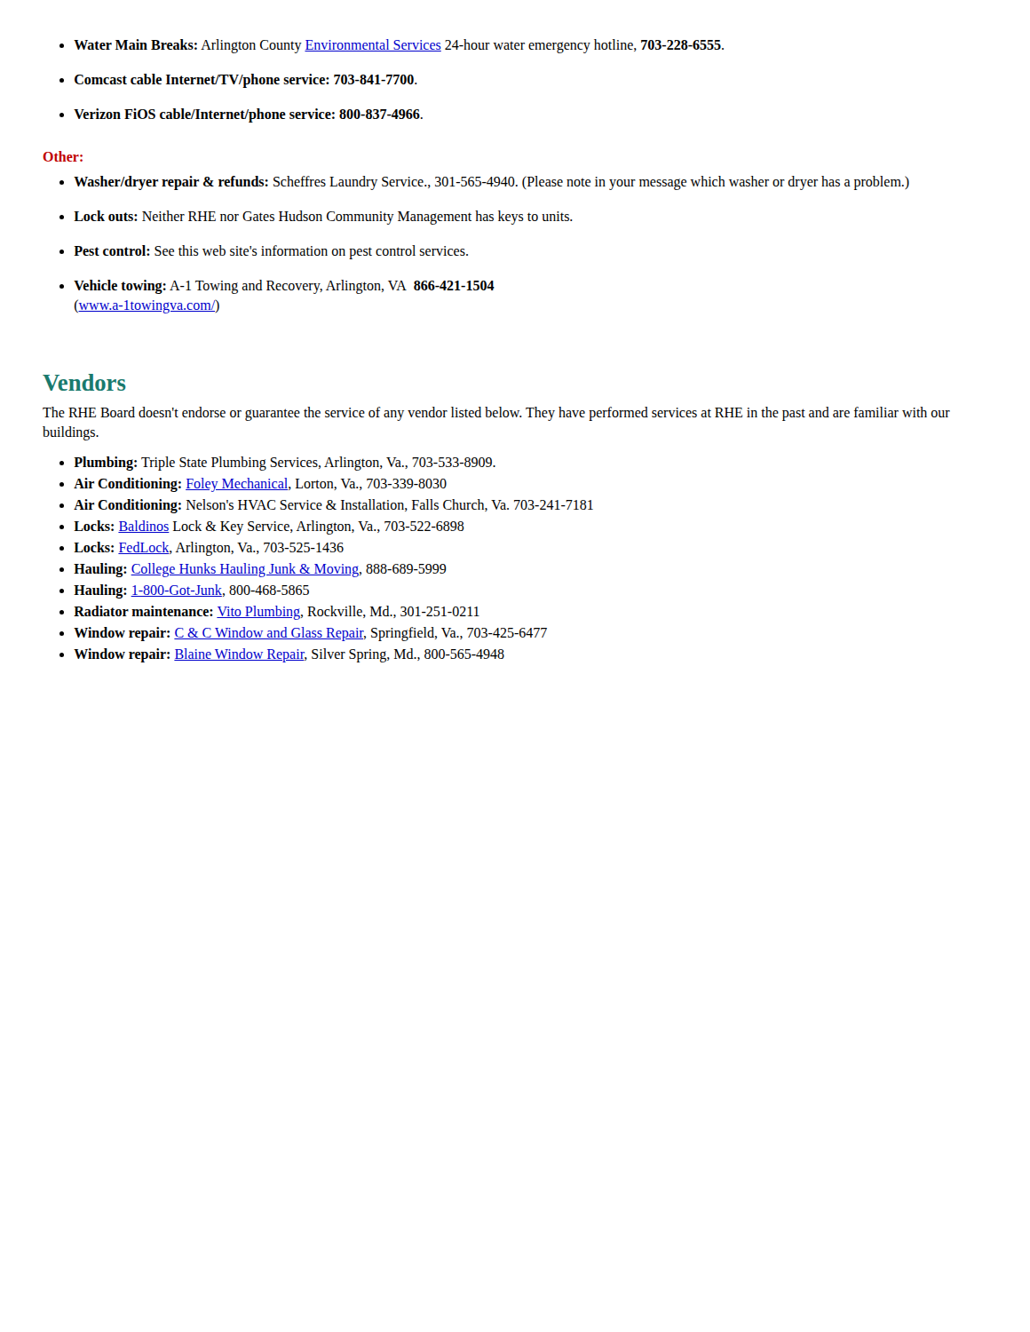Water Main Breaks: Arlington County Environmental Services 24-hour water emergency hotline, 703-228-6555.
Comcast cable Internet/TV/phone service: 703-841-7700.
Verizon FiOS cable/Internet/phone service: 800-837-4966.
Other:
Washer/dryer repair & refunds: Scheffres Laundry Service., 301-565-4940. (Please note in your message which washer or dryer has a problem.)
Lock outs: Neither RHE nor Gates Hudson Community Management has keys to units.
Pest control: See this web site's information on pest control services.
Vehicle towing: A-1 Towing and Recovery, Arlington, VA 866-421-1504
(www.a-1towingva.com/)
Vendors
The RHE Board doesn't endorse or guarantee the service of any vendor listed below. They have performed services at RHE in the past and are familiar with our buildings.
Plumbing: Triple State Plumbing Services, Arlington, Va., 703-533-8909.
Air Conditioning: Foley Mechanical, Lorton, Va., 703-339-8030
Air Conditioning: Nelson's HVAC Service & Installation, Falls Church, Va. 703-241-7181
Locks: Baldinos Lock & Key Service, Arlington, Va., 703-522-6898
Locks: FedLock, Arlington, Va., 703-525-1436
Hauling: College Hunks Hauling Junk & Moving, 888-689-5999
Hauling: 1-800-Got-Junk, 800-468-5865
Radiator maintenance: Vito Plumbing, Rockville, Md., 301-251-0211
Window repair: C & C Window and Glass Repair, Springfield, Va., 703-425-6477
Window repair: Blaine Window Repair, Silver Spring, Md., 800-565-4948